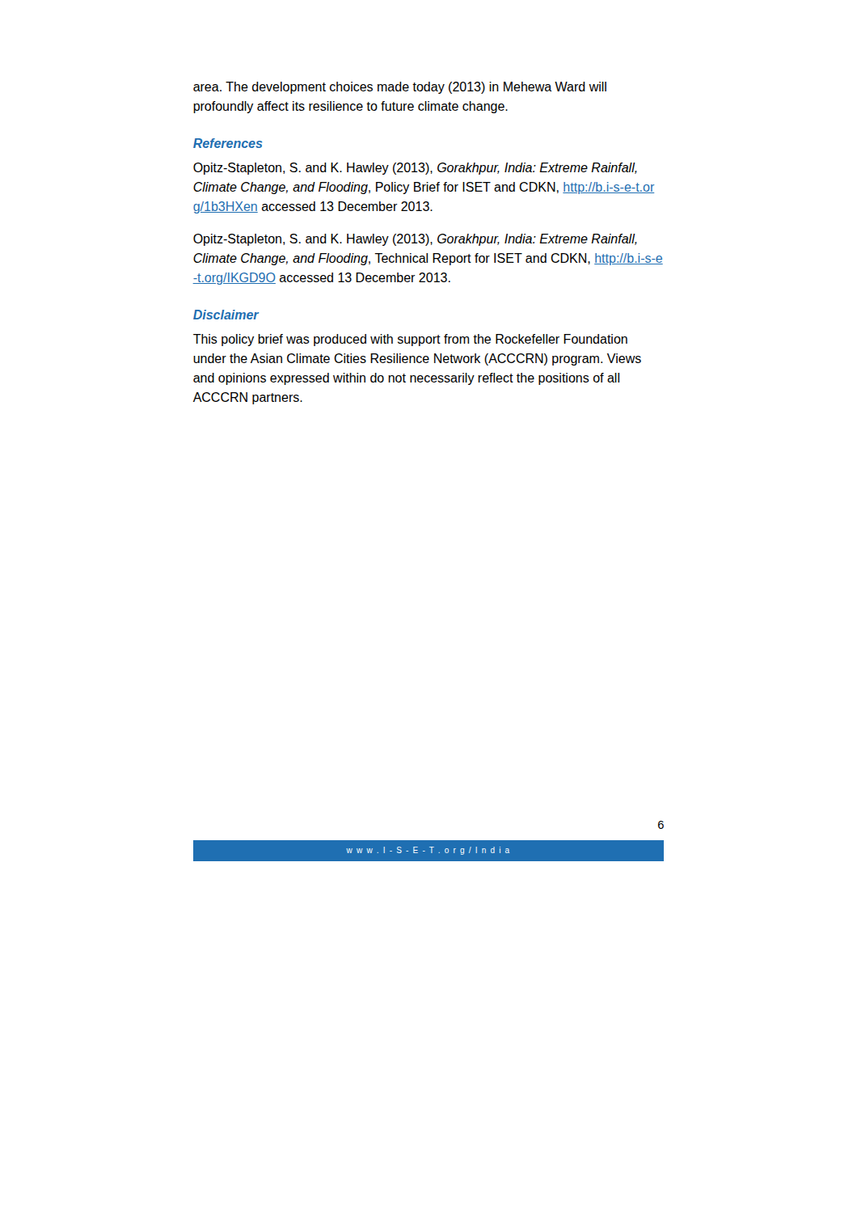area. The development choices made today (2013) in Mehewa Ward will profoundly affect its resilience to future climate change.
References
Opitz-Stapleton, S. and K. Hawley (2013), Gorakhpur, India: Extreme Rainfall, Climate Change, and Flooding, Policy Brief for ISET and CDKN, http://b.i-s-e-t.org/1b3HXen accessed 13 December 2013.
Opitz-Stapleton, S. and K. Hawley (2013), Gorakhpur, India: Extreme Rainfall, Climate Change, and Flooding, Technical Report for ISET and CDKN, http://b.i-s-e-t.org/IKGD9O accessed 13 December 2013.
Disclaimer
This policy brief was produced with support from the Rockefeller Foundation under the Asian Climate Cities Resilience Network (ACCCRN) program. Views and opinions expressed within do not necessarily reflect the positions of all ACCCRN partners.
6
w w w . I - S - E - T . o r g / I n d i a